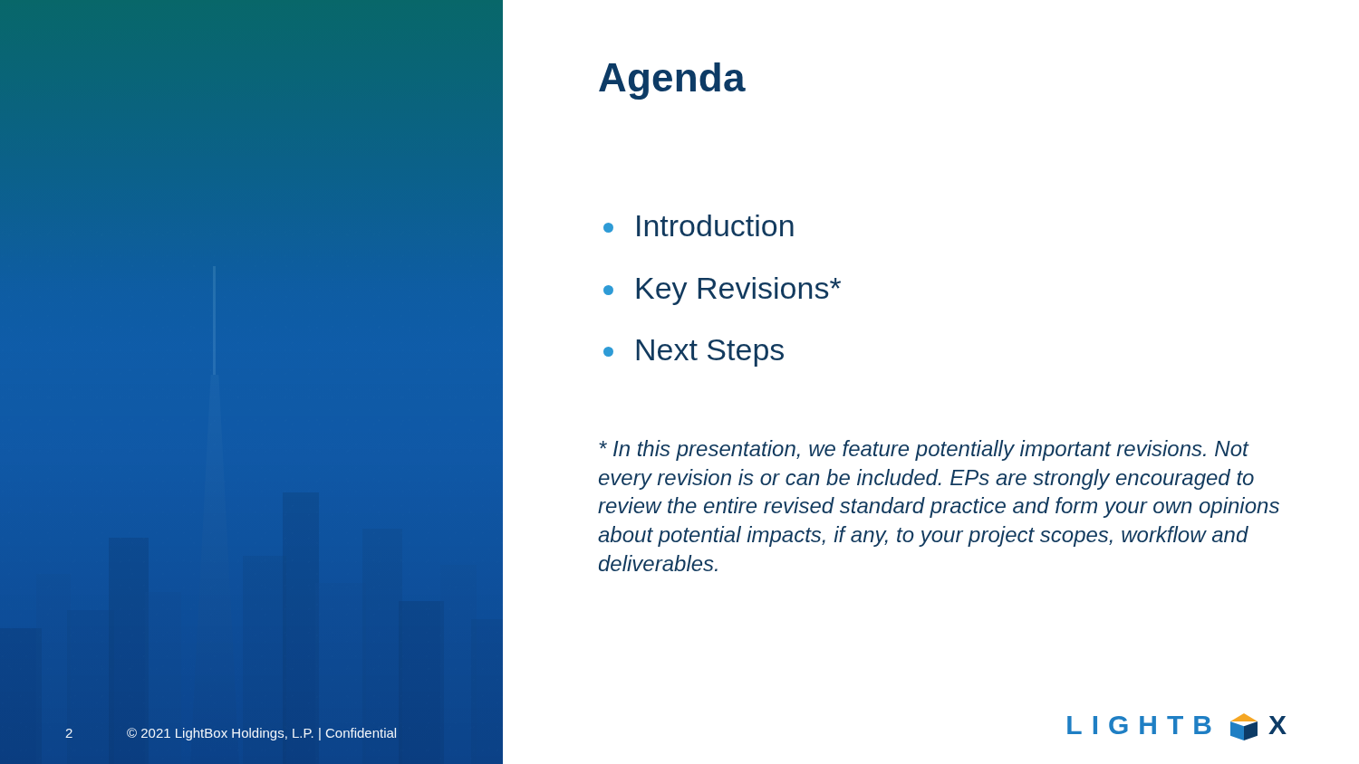Agenda
Introduction
Key Revisions*
Next Steps
* In this presentation, we feature potentially important revisions. Not every revision is or can be included. EPs are strongly encouraged to review the entire revised standard practice and form your own opinions about potential impacts, if any, to your project scopes, workflow and deliverables.
2
© 2021 LightBox Holdings, L.P. | Confidential
LIGHTB X